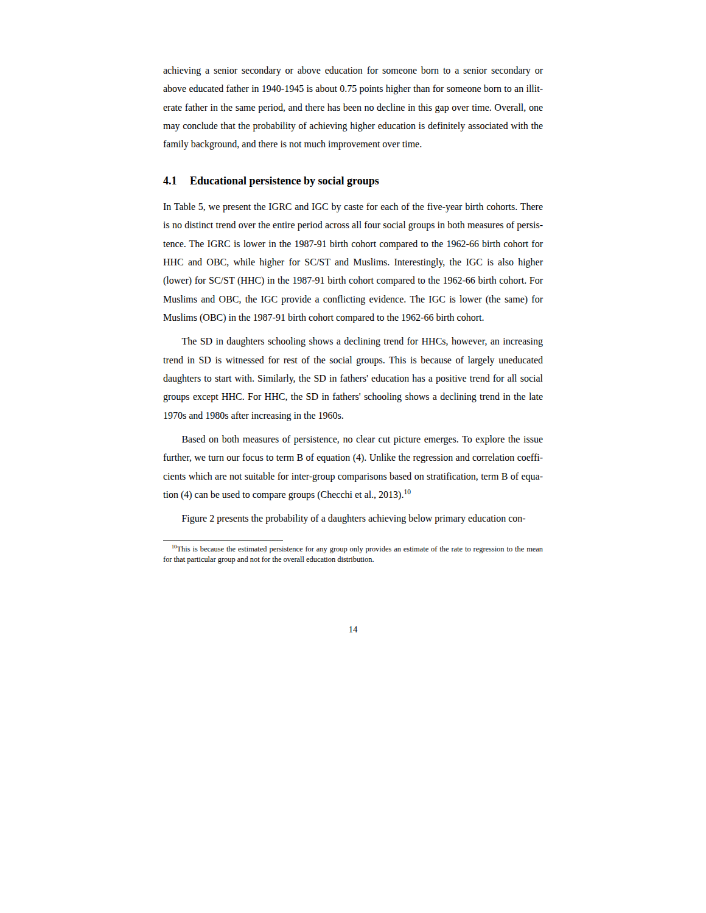achieving a senior secondary or above education for someone born to a senior secondary or above educated father in 1940-1945 is about 0.75 points higher than for someone born to an illiterate father in the same period, and there has been no decline in this gap over time. Overall, one may conclude that the probability of achieving higher education is definitely associated with the family background, and there is not much improvement over time.
4.1 Educational persistence by social groups
In Table 5, we present the IGRC and IGC by caste for each of the five-year birth cohorts. There is no distinct trend over the entire period across all four social groups in both measures of persistence. The IGRC is lower in the 1987-91 birth cohort compared to the 1962-66 birth cohort for HHC and OBC, while higher for SC/ST and Muslims. Interestingly, the IGC is also higher (lower) for SC/ST (HHC) in the 1987-91 birth cohort compared to the 1962-66 birth cohort. For Muslims and OBC, the IGC provide a conflicting evidence. The IGC is lower (the same) for Muslims (OBC) in the 1987-91 birth cohort compared to the 1962-66 birth cohort.
The SD in daughters schooling shows a declining trend for HHCs, however, an increasing trend in SD is witnessed for rest of the social groups. This is because of largely uneducated daughters to start with. Similarly, the SD in fathers' education has a positive trend for all social groups except HHC. For HHC, the SD in fathers' schooling shows a declining trend in the late 1970s and 1980s after increasing in the 1960s.
Based on both measures of persistence, no clear cut picture emerges. To explore the issue further, we turn our focus to term B of equation (4). Unlike the regression and correlation coefficients which are not suitable for inter-group comparisons based on stratification, term B of equation (4) can be used to compare groups (Checchi et al., 2013).10
Figure 2 presents the probability of a daughters achieving below primary education con-
10This is because the estimated persistence for any group only provides an estimate of the rate to regression to the mean for that particular group and not for the overall education distribution.
14